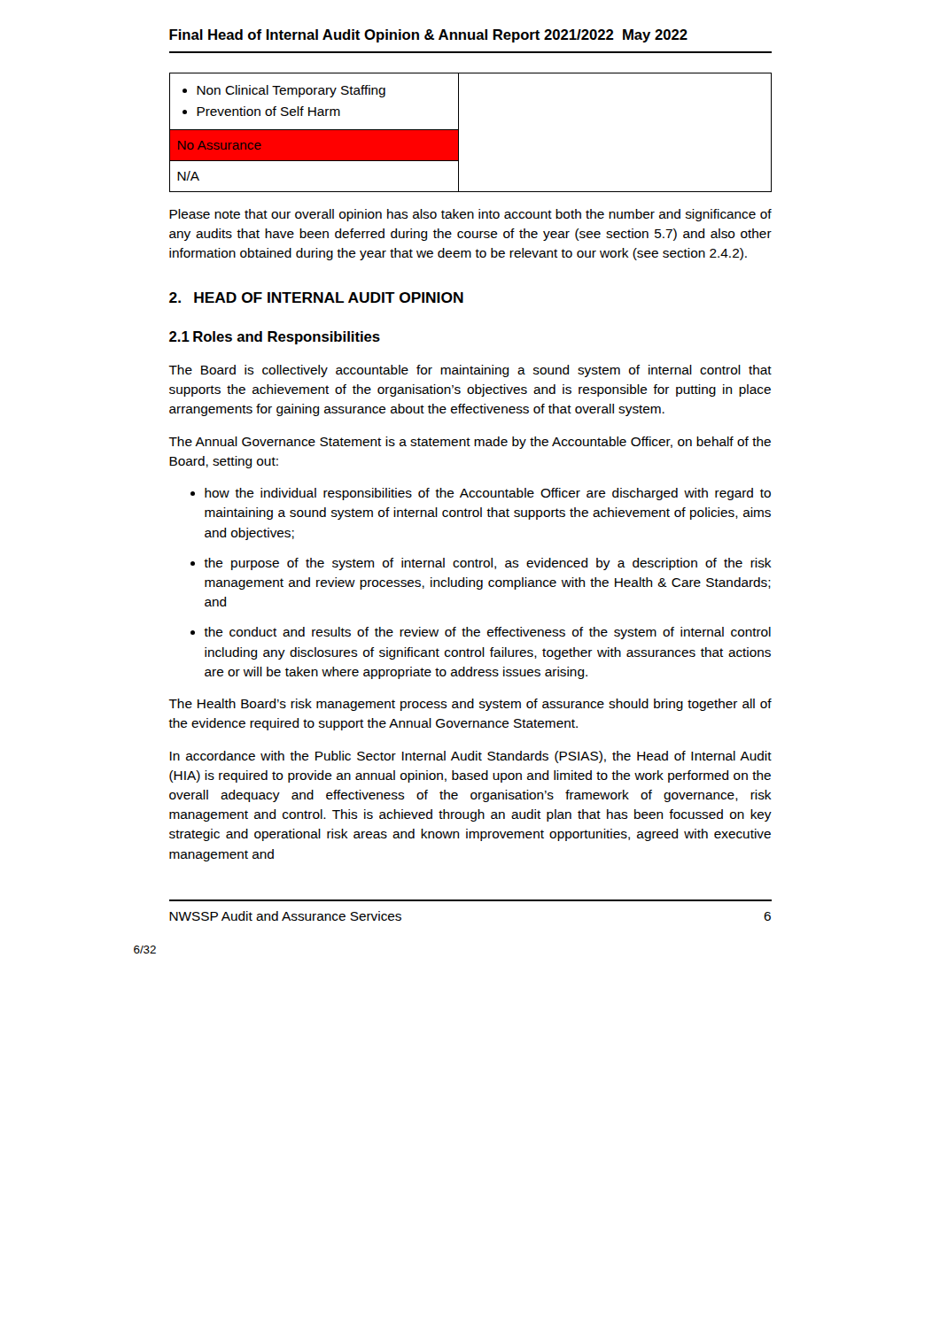Final Head of Internal Audit Opinion & Annual Report 2021/2022 May 2022
| Non Clinical Temporary Staffing Prevention of Self Harm | |
| No Assurance |
| N/A |
Please note that our overall opinion has also taken into account both the number and significance of any audits that have been deferred during the course of the year (see section 5.7) and also other information obtained during the year that we deem to be relevant to our work (see section 2.4.2).
2. HEAD OF INTERNAL AUDIT OPINION
2.1 Roles and Responsibilities
The Board is collectively accountable for maintaining a sound system of internal control that supports the achievement of the organisation’s objectives and is responsible for putting in place arrangements for gaining assurance about the effectiveness of that overall system.
The Annual Governance Statement is a statement made by the Accountable Officer, on behalf of the Board, setting out:
how the individual responsibilities of the Accountable Officer are discharged with regard to maintaining a sound system of internal control that supports the achievement of policies, aims and objectives;
the purpose of the system of internal control, as evidenced by a description of the risk management and review processes, including compliance with the Health & Care Standards; and
the conduct and results of the review of the effectiveness of the system of internal control including any disclosures of significant control failures, together with assurances that actions are or will be taken where appropriate to address issues arising.
The Health Board’s risk management process and system of assurance should bring together all of the evidence required to support the Annual Governance Statement.
In accordance with the Public Sector Internal Audit Standards (PSIAS), the Head of Internal Audit (HIA) is required to provide an annual opinion, based upon and limited to the work performed on the overall adequacy and effectiveness of the organisation’s framework of governance, risk management and control. This is achieved through an audit plan that has been focussed on key strategic and operational risk areas and known improvement opportunities, agreed with executive management and
NWSSP Audit and Assurance Services 6
6/32